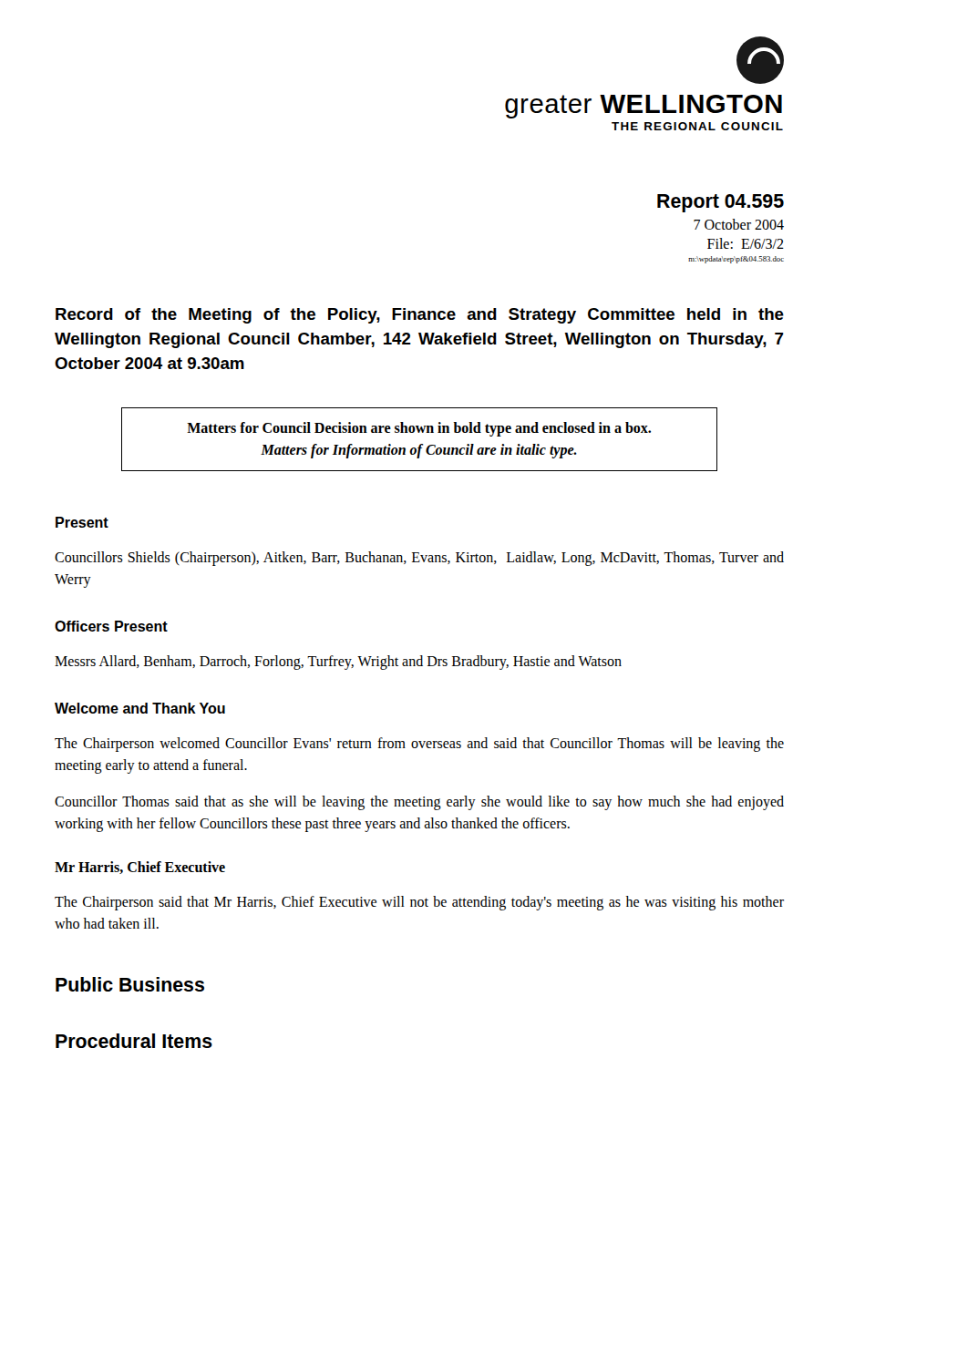greater WELLINGTON
THE REGIONAL COUNCIL
Report 04.595
7 October 2004
File: E/6/3/2
m:\wpdata\rep\pf&04.583.doc
Record of the Meeting of the Policy, Finance and Strategy Committee held in the Wellington Regional Council Chamber, 142 Wakefield Street, Wellington on Thursday, 7 October 2004 at 9.30am
Matters for Council Decision are shown in bold type and enclosed in a box.
Matters for Information of Council are in italic type.
Present
Councillors Shields (Chairperson), Aitken, Barr, Buchanan, Evans, Kirton, Laidlaw, Long, McDavitt, Thomas, Turver and Werry
Officers Present
Messrs Allard, Benham, Darroch, Forlong, Turfrey, Wright and Drs Bradbury, Hastie and Watson
Welcome and Thank You
The Chairperson welcomed Councillor Evans' return from overseas and said that Councillor Thomas will be leaving the meeting early to attend a funeral.
Councillor Thomas said that as she will be leaving the meeting early she would like to say how much she had enjoyed working with her fellow Councillors these past three years and also thanked the officers.
Mr Harris, Chief Executive
The Chairperson said that Mr Harris, Chief Executive will not be attending today's meeting as he was visiting his mother who had taken ill.
Public Business
Procedural Items